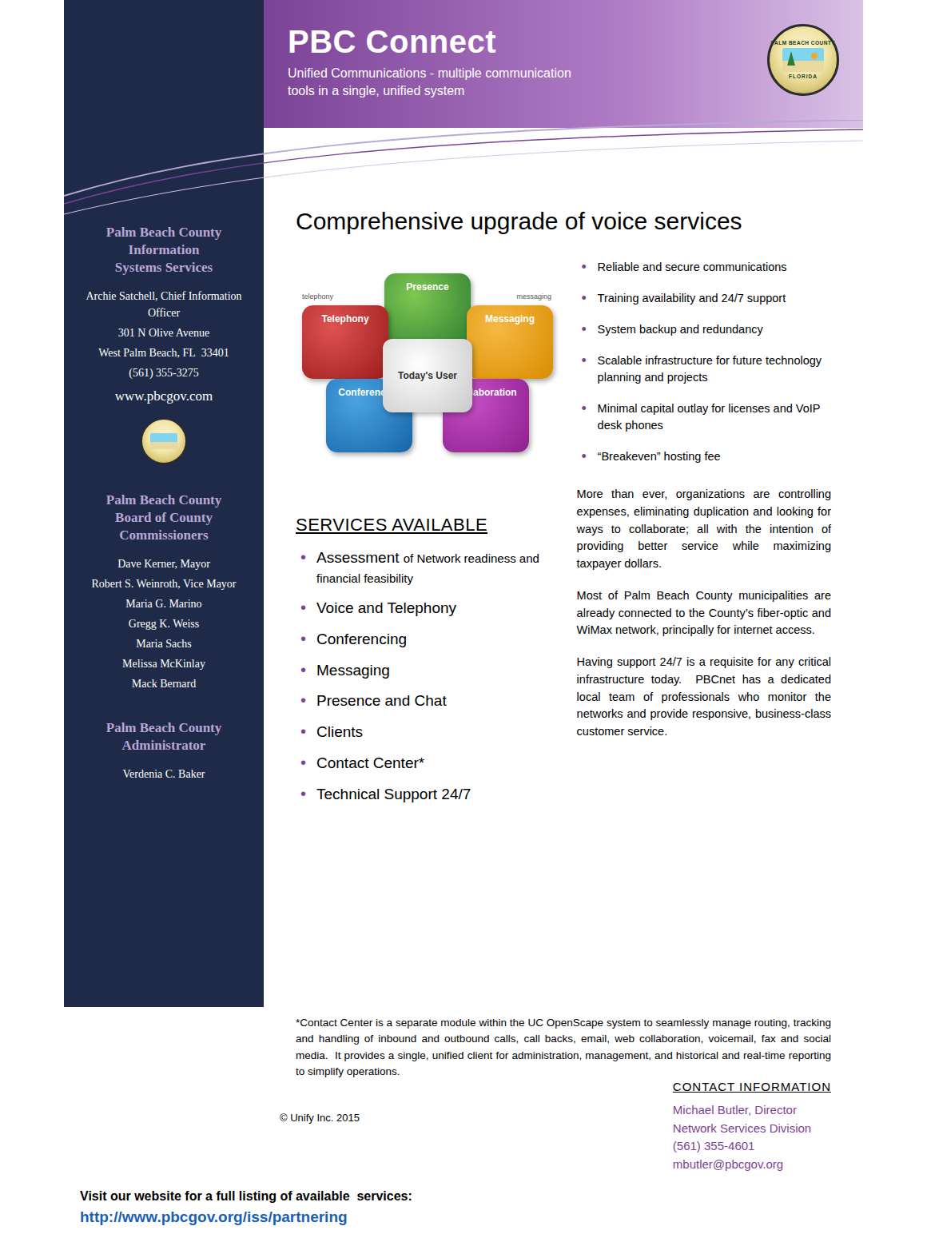PBC Connect
Unified Communications - multiple communication
tools in a single, unified system
PALM BEACH COUNTY
FLORIDA
Palm Beach County
Information
Systems Services
Archie Satchell, Chief Information Officer
301 N Olive Avenue
West Palm Beach, FL 33401
(561) 355-3275
www.pbcgov.com
Palm Beach County
Board of County
Commissioners
Dave Kerner, Mayor
Robert S. Weinroth, Vice Mayor
Maria G. Marino
Gregg K. Weiss
Maria Sachs
Melissa McKinlay
Mack Bernard
Palm Beach County
Administrator
Verdenia C. Baker
Comprehensive upgrade of voice services
telephony messaging
Presence
Messaging
Telephony
Conferencing
Collaboration
Today's User
SERVICES AVAILABLE
Assessment of Network readiness and financial feasibility
Voice and Telephony
Conferencing
Messaging
Presence and Chat
Clients
Contact Center*
Technical Support 24/7
Reliable and secure communications
Training availability and 24/7 support
System backup and redundancy
Scalable infrastructure for future technology planning and projects
Minimal capital outlay for licenses and VoIP desk phones
“Breakeven” hosting fee
More than ever, organizations are controlling expenses, eliminating duplication and looking for ways to collaborate; all with the intention of providing better service while maximizing taxpayer dollars.
Most of Palm Beach County municipalities are already connected to the County’s fiber-optic and WiMax network, principally for internet access.
Having support 24/7 is a requisite for any critical infrastructure today. PBCnet has a dedicated local team of professionals who monitor the networks and provide responsive, business-class customer service.
*Contact Center is a separate module within the UC OpenScape system to seamlessly manage routing, tracking and handling of inbound and outbound calls, call backs, email, web collaboration, voicemail, fax and social media. It provides a single, unified client for administration, management, and historical and real-time reporting to simplify operations.
© Unify Inc. 2015
CONTACT INFORMATION
Michael Butler, Director
Network Services Division
(561) 355-4601
mbutler@pbcgov.org
Visit our website for a full listing of available services:
http://www.pbcgov.org/iss/partnering